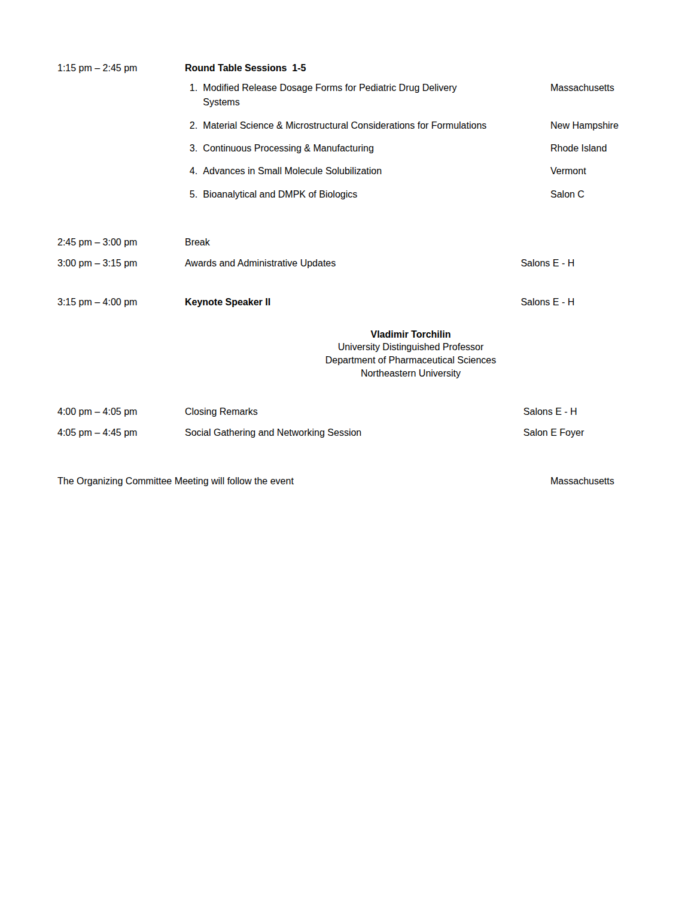| 1:15 pm – 2:45 pm | Round Table Sessions 1-5 Modified Release Dosage Forms for Pediatric Drug Delivery Systems Massachusetts Material Science & Microstructural Considerations for Formulations New Hampshire Continuous Processing & Manufacturing Rhode Island Advances in Small Molecule Solubilization Vermont Bioanalytical and DMPK of Biologics Salon C |
| 2:45 pm – 3:00 pm | Break | |
| 3:00 pm – 3:15 pm | Awards and Administrative Updates | Salons E - H |
| 3:15 pm – 4:00 pm | Keynote Speaker II | Salons E - H |
| | Vladimir Torchilin University Distinguished Professor Department of Pharmaceutical Sciences Northeastern University |
| 4:00 pm – 4:05 pm | Closing Remarks | Salons E - H |
| 4:05 pm – 4:45 pm | Social Gathering and Networking Session | Salon E Foyer |
The Organizing Committee Meeting will follow the event
Massachusetts